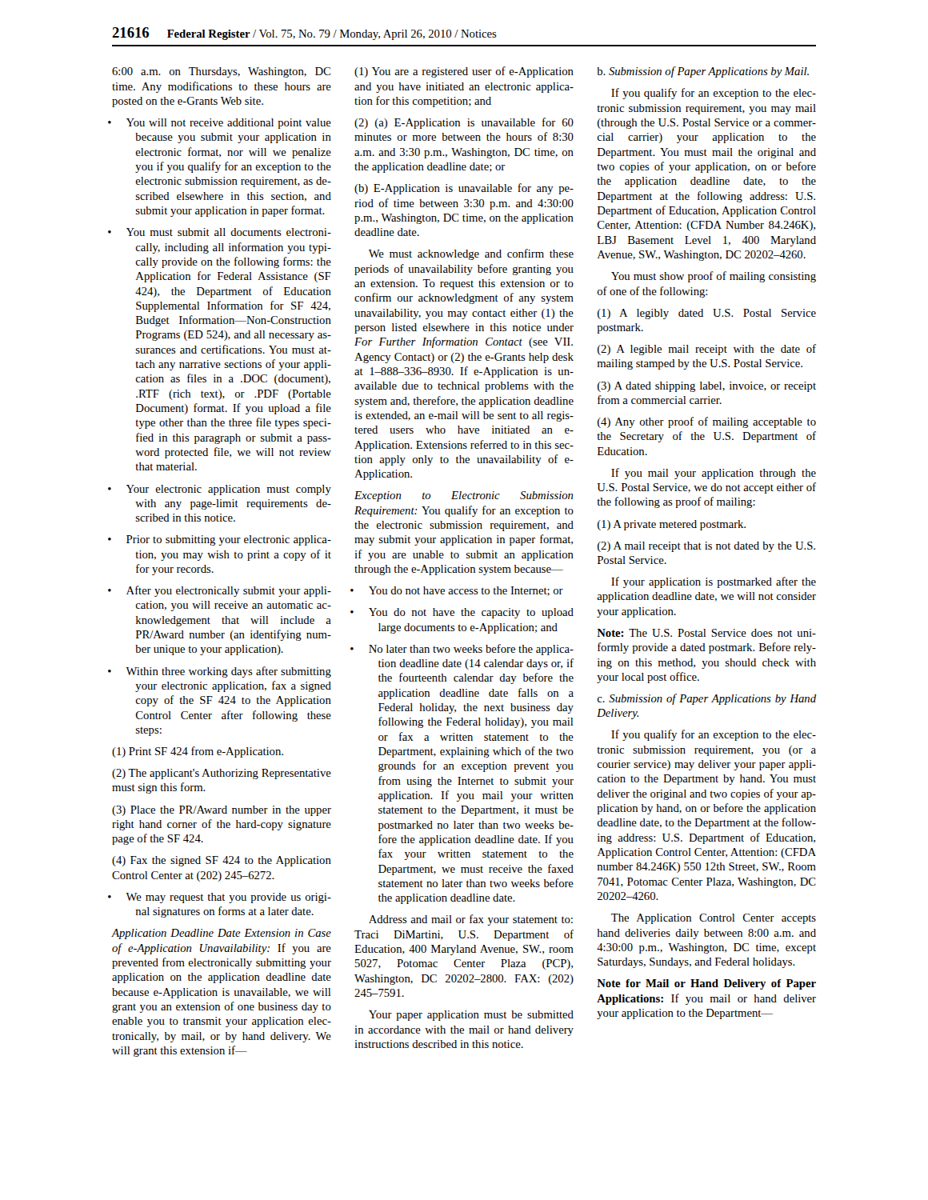21616 Federal Register / Vol. 75, No. 79 / Monday, April 26, 2010 / Notices
6:00 a.m. on Thursdays, Washington, DC time. Any modifications to these hours are posted on the e-Grants Web site.
You will not receive additional point value because you submit your application in electronic format, nor will we penalize you if you qualify for an exception to the electronic submission requirement, as described elsewhere in this section, and submit your application in paper format.
You must submit all documents electronically, including all information you typically provide on the following forms: the Application for Federal Assistance (SF 424), the Department of Education Supplemental Information for SF 424, Budget Information—Non-Construction Programs (ED 524), and all necessary assurances and certifications. You must attach any narrative sections of your application as files in a .DOC (document), .RTF (rich text), or .PDF (Portable Document) format. If you upload a file type other than the three file types specified in this paragraph or submit a password protected file, we will not review that material.
Your electronic application must comply with any page-limit requirements described in this notice.
Prior to submitting your electronic application, you may wish to print a copy of it for your records.
After you electronically submit your application, you will receive an automatic acknowledgement that will include a PR/Award number (an identifying number unique to your application).
Within three working days after submitting your electronic application, fax a signed copy of the SF 424 to the Application Control Center after following these steps:
(1) Print SF 424 from e-Application.
(2) The applicant's Authorizing Representative must sign this form.
(3) Place the PR/Award number in the upper right hand corner of the hard-copy signature page of the SF 424.
(4) Fax the signed SF 424 to the Application Control Center at (202) 245–6272.
We may request that you provide us original signatures on forms at a later date.
Application Deadline Date Extension in Case of e-Application Unavailability: If you are prevented from electronically submitting your application on the application deadline date because e-Application is unavailable, we will grant you an extension of one business day to enable you to transmit your application electronically, by mail, or by hand delivery. We will grant this extension if—
(1) You are a registered user of e-Application and you have initiated an electronic application for this competition; and
(2) (a) E-Application is unavailable for 60 minutes or more between the hours of 8:30 a.m. and 3:30 p.m., Washington, DC time, on the application deadline date; or
(b) E-Application is unavailable for any period of time between 3:30 p.m. and 4:30:00 p.m., Washington, DC time, on the application deadline date.
We must acknowledge and confirm these periods of unavailability before granting you an extension. To request this extension or to confirm our acknowledgment of any system unavailability, you may contact either (1) the person listed elsewhere in this notice under For Further Information Contact (see VII. Agency Contact) or (2) the e-Grants help desk at 1–888–336–8930. If e-Application is unavailable due to technical problems with the system and, therefore, the application deadline is extended, an e-mail will be sent to all registered users who have initiated an e-Application. Extensions referred to in this section apply only to the unavailability of e-Application.
Exception to Electronic Submission Requirement: You qualify for an exception to the electronic submission requirement, and may submit your application in paper format, if you are unable to submit an application through the e-Application system because—
You do not have access to the Internet; or
You do not have the capacity to upload large documents to e-Application; and
No later than two weeks before the application deadline date (14 calendar days or, if the fourteenth calendar day before the application deadline date falls on a Federal holiday, the next business day following the Federal holiday), you mail or fax a written statement to the Department, explaining which of the two grounds for an exception prevent you from using the Internet to submit your application. If you mail your written statement to the Department, it must be postmarked no later than two weeks before the application deadline date. If you fax your written statement to the Department, we must receive the faxed statement no later than two weeks before the application deadline date.
Address and mail or fax your statement to: Traci DiMartini, U.S. Department of Education, 400 Maryland Avenue, SW., room 5027, Potomac Center Plaza (PCP), Washington, DC 20202–2800. FAX: (202) 245–7591.
Your paper application must be submitted in accordance with the mail or hand delivery instructions described in this notice.
b. Submission of Paper Applications by Mail.
If you qualify for an exception to the electronic submission requirement, you may mail (through the U.S. Postal Service or a commercial carrier) your application to the Department. You must mail the original and two copies of your application, on or before the application deadline date, to the Department at the following address: U.S. Department of Education, Application Control Center, Attention: (CFDA Number 84.246K), LBJ Basement Level 1, 400 Maryland Avenue, SW., Washington, DC 20202–4260.
You must show proof of mailing consisting of one of the following:
(1) A legibly dated U.S. Postal Service postmark.
(2) A legible mail receipt with the date of mailing stamped by the U.S. Postal Service.
(3) A dated shipping label, invoice, or receipt from a commercial carrier.
(4) Any other proof of mailing acceptable to the Secretary of the U.S. Department of Education.
If you mail your application through the U.S. Postal Service, we do not accept either of the following as proof of mailing:
(1) A private metered postmark.
(2) A mail receipt that is not dated by the U.S. Postal Service.
If your application is postmarked after the application deadline date, we will not consider your application.
Note: The U.S. Postal Service does not uniformly provide a dated postmark. Before relying on this method, you should check with your local post office.
c. Submission of Paper Applications by Hand Delivery.
If you qualify for an exception to the electronic submission requirement, you (or a courier service) may deliver your paper application to the Department by hand. You must deliver the original and two copies of your application by hand, on or before the application deadline date, to the Department at the following address: U.S. Department of Education, Application Control Center, Attention: (CFDA number 84.246K) 550 12th Street, SW., Room 7041, Potomac Center Plaza, Washington, DC 20202–4260.
The Application Control Center accepts hand deliveries daily between 8:00 a.m. and 4:30:00 p.m., Washington, DC time, except Saturdays, Sundays, and Federal holidays.
Note for Mail or Hand Delivery of Paper Applications: If you mail or hand deliver your application to the Department—